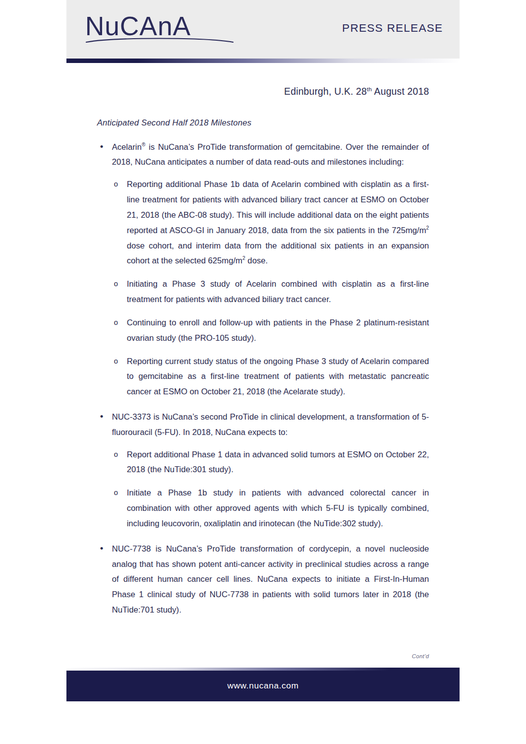NuCAnA
PRESS RELEASE
Edinburgh, U.K. 28th August 2018
Anticipated Second Half 2018 Milestones
Acelarin® is NuCana’s ProTide transformation of gemcitabine. Over the remainder of 2018, NuCana anticipates a number of data read-outs and milestones including:
Reporting additional Phase 1b data of Acelarin combined with cisplatin as a first-line treatment for patients with advanced biliary tract cancer at ESMO on October 21, 2018 (the ABC-08 study). This will include additional data on the eight patients reported at ASCO-GI in January 2018, data from the six patients in the 725mg/m2 dose cohort, and interim data from the additional six patients in an expansion cohort at the selected 625mg/m2 dose.
Initiating a Phase 3 study of Acelarin combined with cisplatin as a first-line treatment for patients with advanced biliary tract cancer.
Continuing to enroll and follow-up with patients in the Phase 2 platinum-resistant ovarian study (the PRO-105 study).
Reporting current study status of the ongoing Phase 3 study of Acelarin compared to gemcitabine as a first-line treatment of patients with metastatic pancreatic cancer at ESMO on October 21, 2018 (the Acelarate study).
NUC-3373 is NuCana’s second ProTide in clinical development, a transformation of 5-fluorouracil (5-FU). In 2018, NuCana expects to:
Report additional Phase 1 data in advanced solid tumors at ESMO on October 22, 2018 (the NuTide:301 study).
Initiate a Phase 1b study in patients with advanced colorectal cancer in combination with other approved agents with which 5-FU is typically combined, including leucovorin, oxaliplatin and irinotecan (the NuTide:302 study).
NUC-7738 is NuCana’s ProTide transformation of cordycepin, a novel nucleoside analog that has shown potent anti-cancer activity in preclinical studies across a range of different human cancer cell lines. NuCana expects to initiate a First-In-Human Phase 1 clinical study of NUC-7738 in patients with solid tumors later in 2018 (the NuTide:701 study).
Cont’d
www.nucana.com